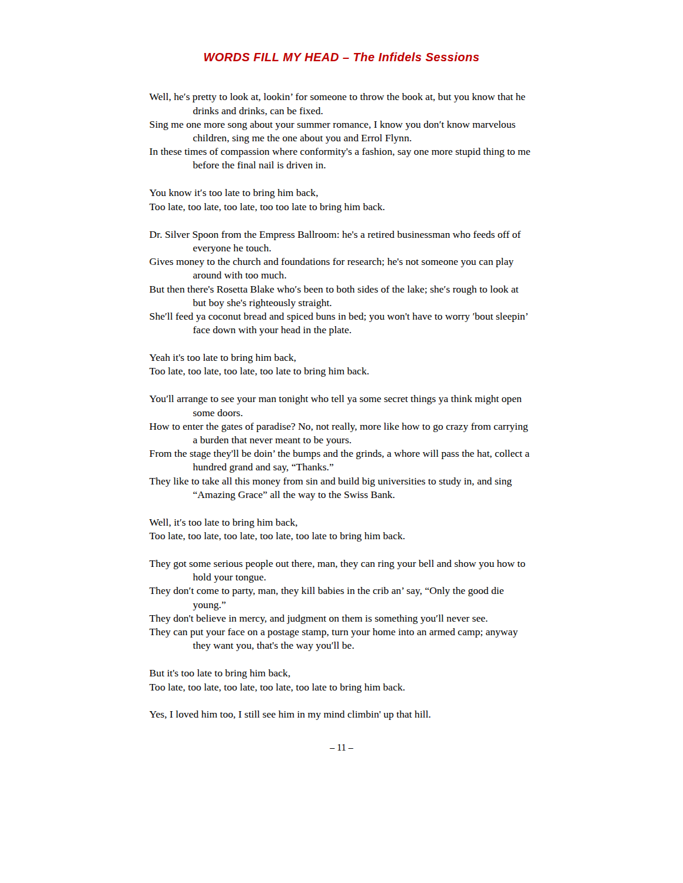WORDS FILL MY HEAD – The Infidels Sessions
Well, he′s pretty to look at, lookin’ for someone to throw the book at, but you know that he drinks and drinks, can be fixed.
Sing me one more song about your summer romance, I know you don′t know marvelous children, sing me the one about you and Errol Flynn.
In these times of compassion where conformity's a fashion, say one more stupid thing to me before the final nail is driven in.
You know it′s too late to bring him back,
Too late, too late, too late, too too late to bring him back.
Dr. Silver Spoon from the Empress Ballroom: he's a retired businessman who feeds off of everyone he touch.
Gives money to the church and foundations for research; he's not someone you can play around with too much.
But then there's Rosetta Blake who′s been to both sides of the lake; she′s rough to look at but boy she's righteously straight.
She′ll feed ya coconut bread and spiced buns in bed; you won't have to worry ′bout sleepin’ face down with your head in the plate.
Yeah it's too late to bring him back,
Too late, too late, too late, too late to bring him back.
You′ll arrange to see your man tonight who tell ya some secret things ya think might open some doors.
How to enter the gates of paradise? No, not really, more like how to go crazy from carrying a burden that never meant to be yours.
From the stage they'll be doin’ the bumps and the grinds, a whore will pass the hat, collect a hundred grand and say, “Thanks.”
They like to take all this money from sin and build big universities to study in, and sing “Amazing Grace” all the way to the Swiss Bank.
Well, it′s too late to bring him back,
Too late, too late, too late, too late, too late to bring him back.
They got some serious people out there, man, they can ring your bell and show you how to hold your tongue.
They don′t come to party, man, they kill babies in the crib an’ say, “Only the good die young.”
They don't believe in mercy, and judgment on them is something you′ll never see.
They can put your face on a postage stamp, turn your home into an armed camp; anyway they want you, that's the way you′ll be.
But it's too late to bring him back,
Too late, too late, too late, too late, too late to bring him back.
Yes, I loved him too, I still see him in my mind climbin' up that hill.
– 11 –